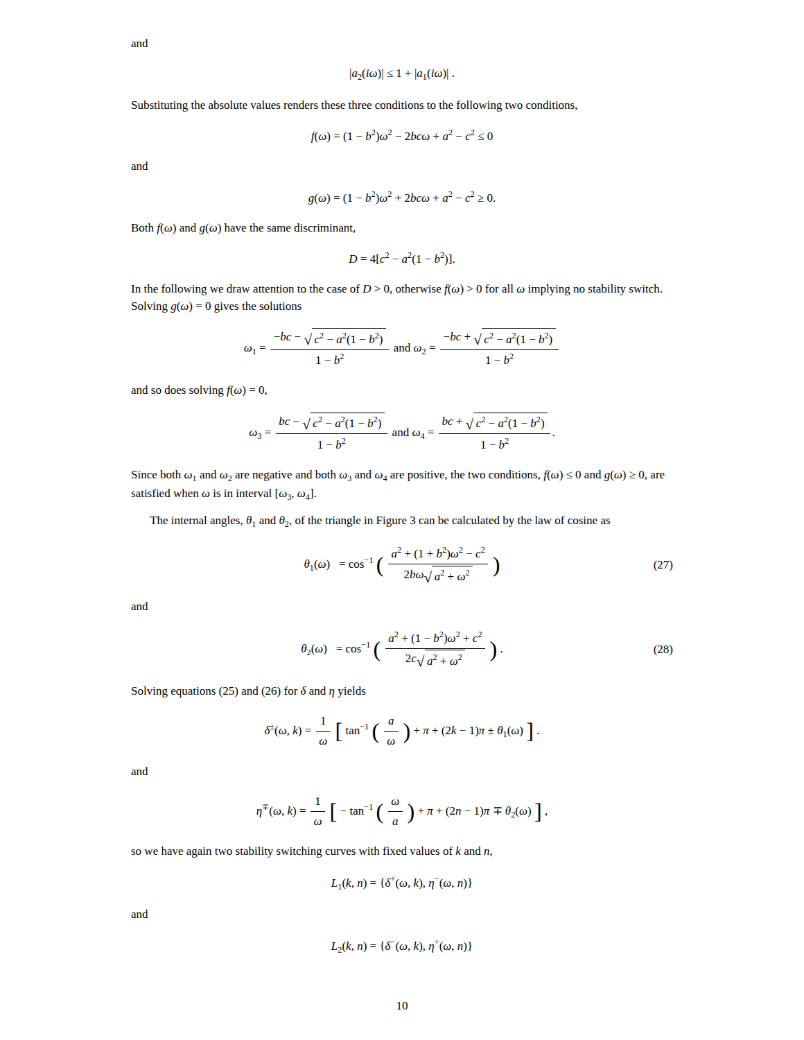and
|a2(iω)| ≤ 1 + |a1(iω)| .
Substituting the absolute values renders these three conditions to the following two conditions,
f(ω) = (1 − b2)ω2 − 2bcω + a2 − c2 ≤ 0
and
g(ω) = (1 − b2)ω2 + 2bcω + a2 − c2 ≥ 0.
Both f(ω) and g(ω) have the same discriminant,
D = 4[c2 − a2(1 − b2)].
In the following we draw attention to the case of D > 0, otherwise f(ω) > 0 for all ω implying no stability switch. Solving g(ω) = 0 gives the solutions
ω1 = −bc − √c2 − a2(1 − b2) 1 − b2 and ω2 = −bc + √c2 − a2(1 − b2) 1 − b2
and so does solving f(ω) = 0,
ω3 = bc − √c2 − a2(1 − b2) 1 − b2 and ω4 = bc + √c2 − a2(1 − b2) 1 − b2 .
Since both ω1 and ω2 are negative and both ω3 and ω4 are positive, the two conditions, f(ω) ≤ 0 and g(ω) ≥ 0, are satisfied when ω is in interval [ω3, ω4].
The internal angles, θ1 and θ2, of the triangle in Figure 3 can be calculated by the law of cosine as
θ1(ω) = cos−1 ( a2 + (1 + b2)ω2 − c2 2bω√a2 + ω2 ) (27)
and
θ2(ω) = cos−1 ( a2 + (1 − b2)ω2 + c2 2c√a2 + ω2 ) . (28)
Solving equations (25) and (26) for δ and η yields
δ±(ω, k) = 1 ω [ tan−1 ( a ω ) + π + (2k − 1)π ± θ1(ω) ] .
and
η∓(ω, k) = 1 ω [ − tan−1 ( ω a ) + π + (2n − 1)π ∓ θ2(ω) ] ,
so we have again two stability switching curves with fixed values of k and n,
L1(k, n) = {δ+(ω, k), η−(ω, n)}
and
L2(k, n) = {δ−(ω, k), η+(ω, n)}
10